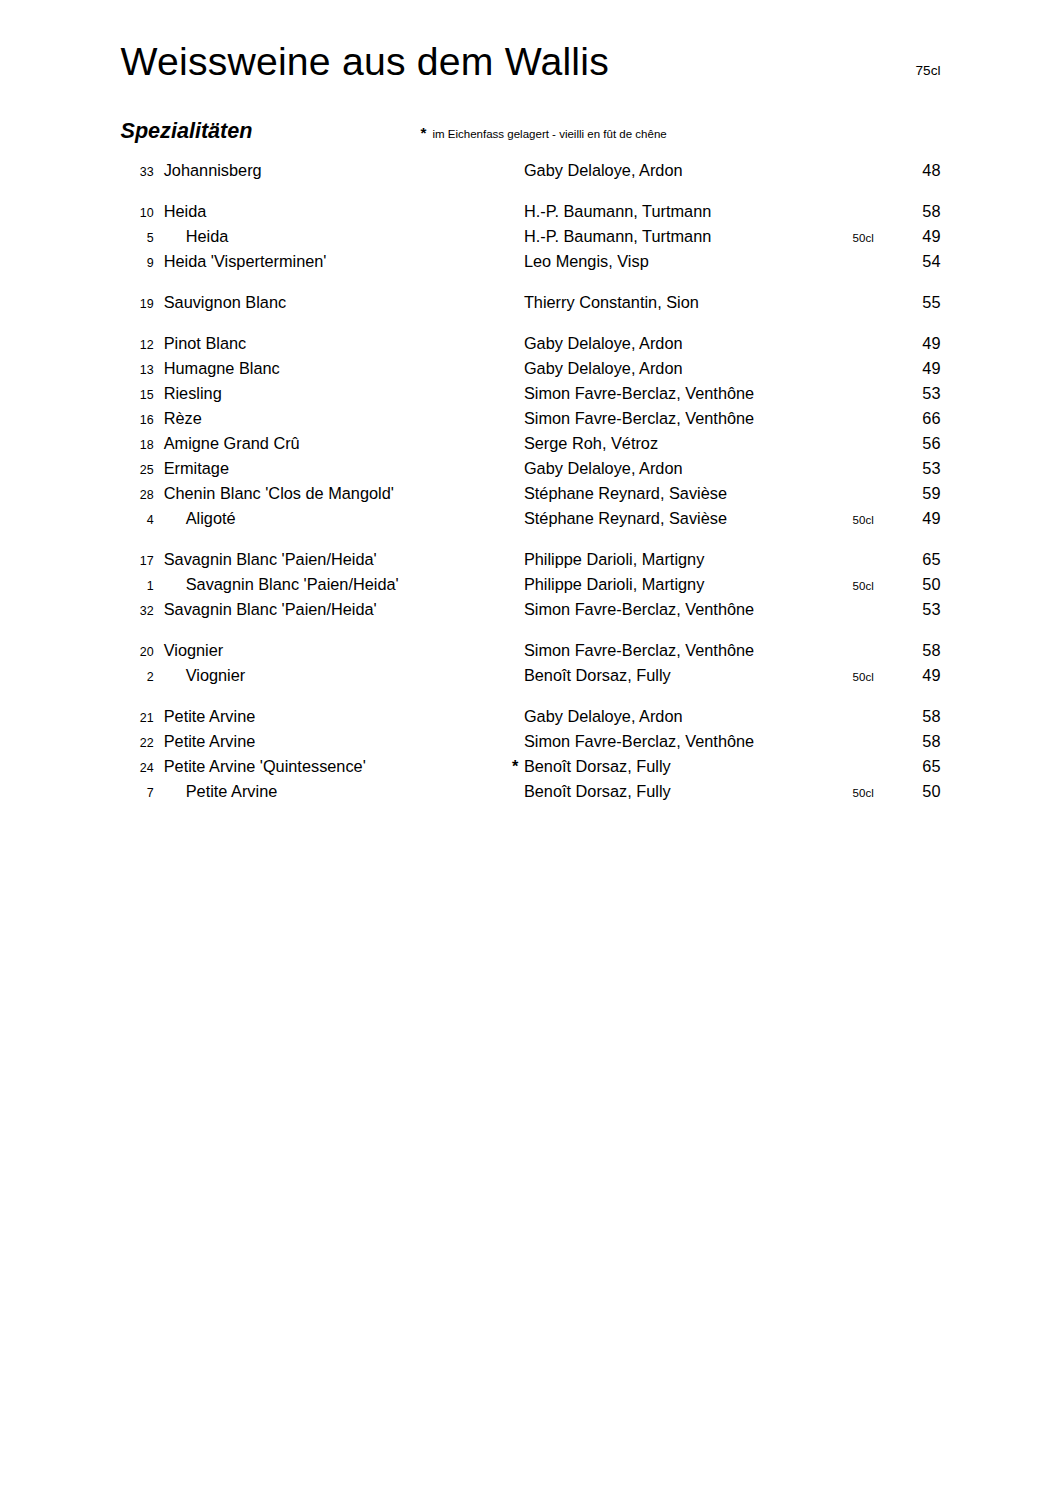Weissweine aus dem Wallis
75cl
Spezialitäten
*im Eichenfass gelagert - vieilli en fût de chêne
| 33 | Johannisberg | | Gaby Delaloye, Ardon | | 48 |
| 10 | Heida | | H.-P. Baumann, Turtmann | | 58 |
| 5 | Heida | | H.-P. Baumann, Turtmann | 50cl | 49 |
| 9 | Heida 'Visperterminen' | | Leo Mengis, Visp | | 54 |
| 19 | Sauvignon Blanc | | Thierry Constantin, Sion | | 55 |
| 12 | Pinot Blanc | | Gaby Delaloye, Ardon | | 49 |
| 13 | Humagne Blanc | | Gaby Delaloye, Ardon | | 49 |
| 15 | Riesling | | Simon Favre-Berclaz, Venthône | | 53 |
| 16 | Rèze | | Simon Favre-Berclaz, Venthône | | 66 |
| 18 | Amigne Grand Crû | | Serge Roh, Vétroz | | 56 |
| 25 | Ermitage | | Gaby Delaloye, Ardon | | 53 |
| 28 | Chenin Blanc 'Clos de Mangold' | | Stéphane Reynard, Savièse | | 59 |
| 4 | Aligoté | | Stéphane Reynard, Savièse | 50cl | 49 |
| 17 | Savagnin Blanc 'Paien/Heida' | | Philippe Darioli, Martigny | | 65 |
| 1 | Savagnin Blanc 'Paien/Heida' | | Philippe Darioli, Martigny | 50cl | 50 |
| 32 | Savagnin Blanc 'Paien/Heida' | | Simon Favre-Berclaz, Venthône | | 53 |
| 20 | Viognier | | Simon Favre-Berclaz, Venthône | | 58 |
| 2 | Viognier | | Benoît Dorsaz, Fully | 50cl | 49 |
| 21 | Petite Arvine | | Gaby Delaloye, Ardon | | 58 |
| 22 | Petite Arvine | | Simon Favre-Berclaz, Venthône | | 58 |
| 24 | Petite Arvine 'Quintessence' | * | Benoît Dorsaz, Fully | | 65 |
| 7 | Petite Arvine | | Benoît Dorsaz, Fully | 50cl | 50 |